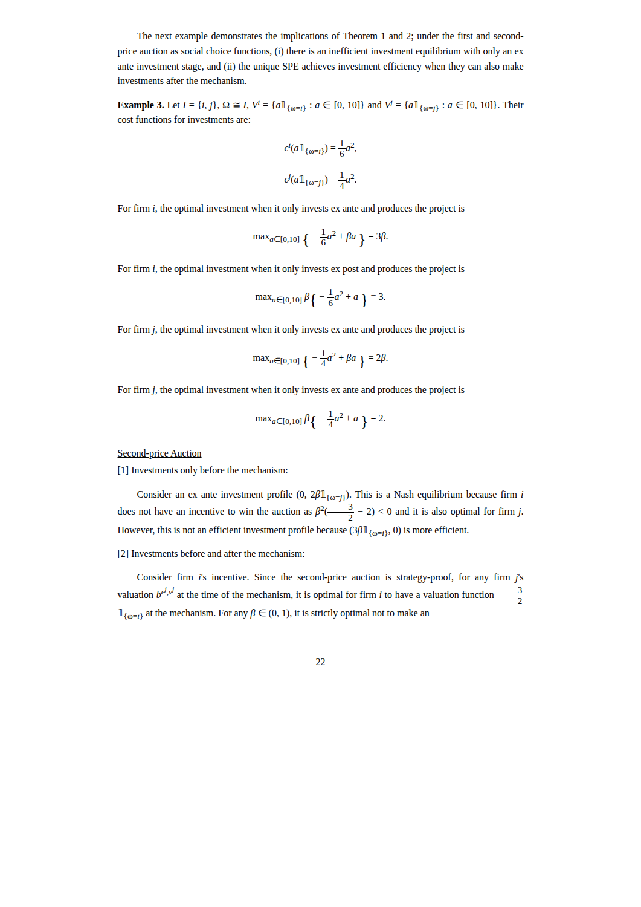The next example demonstrates the implications of Theorem 1 and 2; under the first and second-price auction as social choice functions, (i) there is an inefficient investment equilibrium with only an ex ante investment stage, and (ii) the unique SPE achieves investment efficiency when they can also make investments after the mechanism.
Example 3. Let I = {i, j}, Ω ≅ I, Vi = {a𝟙{ω=i} : a ∈ [0, 10]} and Vj = {a𝟙{ω=j} : a ∈ [0, 10]}. Their cost functions for investments are:
ci(a𝟙{ω=i}) = 16 a2,
cj(a𝟙{ω=j}) = 14 a2.
For firm i, the optimal investment when it only invests ex ante and produces the project is
maxa∈[0,10] { − 16 a2 + βa } = 3β.
For firm i, the optimal investment when it only invests ex post and produces the project is
maxa∈[0,10] β{ − 16 a2 + a } = 3.
For firm j, the optimal investment when it only invests ex ante and produces the project is
maxa∈[0,10] { − 14 a2 + βa } = 2β.
For firm j, the optimal investment when it only invests ex ante and produces the project is
maxa∈[0,10] β{ − 14 a2 + a } = 2.
Second-price Auction
[1] Investments only before the mechanism:
Consider an ex ante investment profile (0, 2β𝟙{ω=j}). This is a Nash equilibrium because firm i does not have an incentive to win the auction as β2(32 − 2) < 0 and it is also optimal for firm j. However, this is not an efficient investment profile because (3β𝟙{ω=i}, 0) is more efficient.
[2] Investments before and after the mechanism:
Consider firm i's incentive. Since the second-price auction is strategy-proof, for any firm j's valuation bej,vj at the time of the mechanism, it is optimal for firm i to have a valuation function 32𝟙{ω=i} at the mechanism. For any β ∈ (0, 1), it is strictly optimal not to make an
22